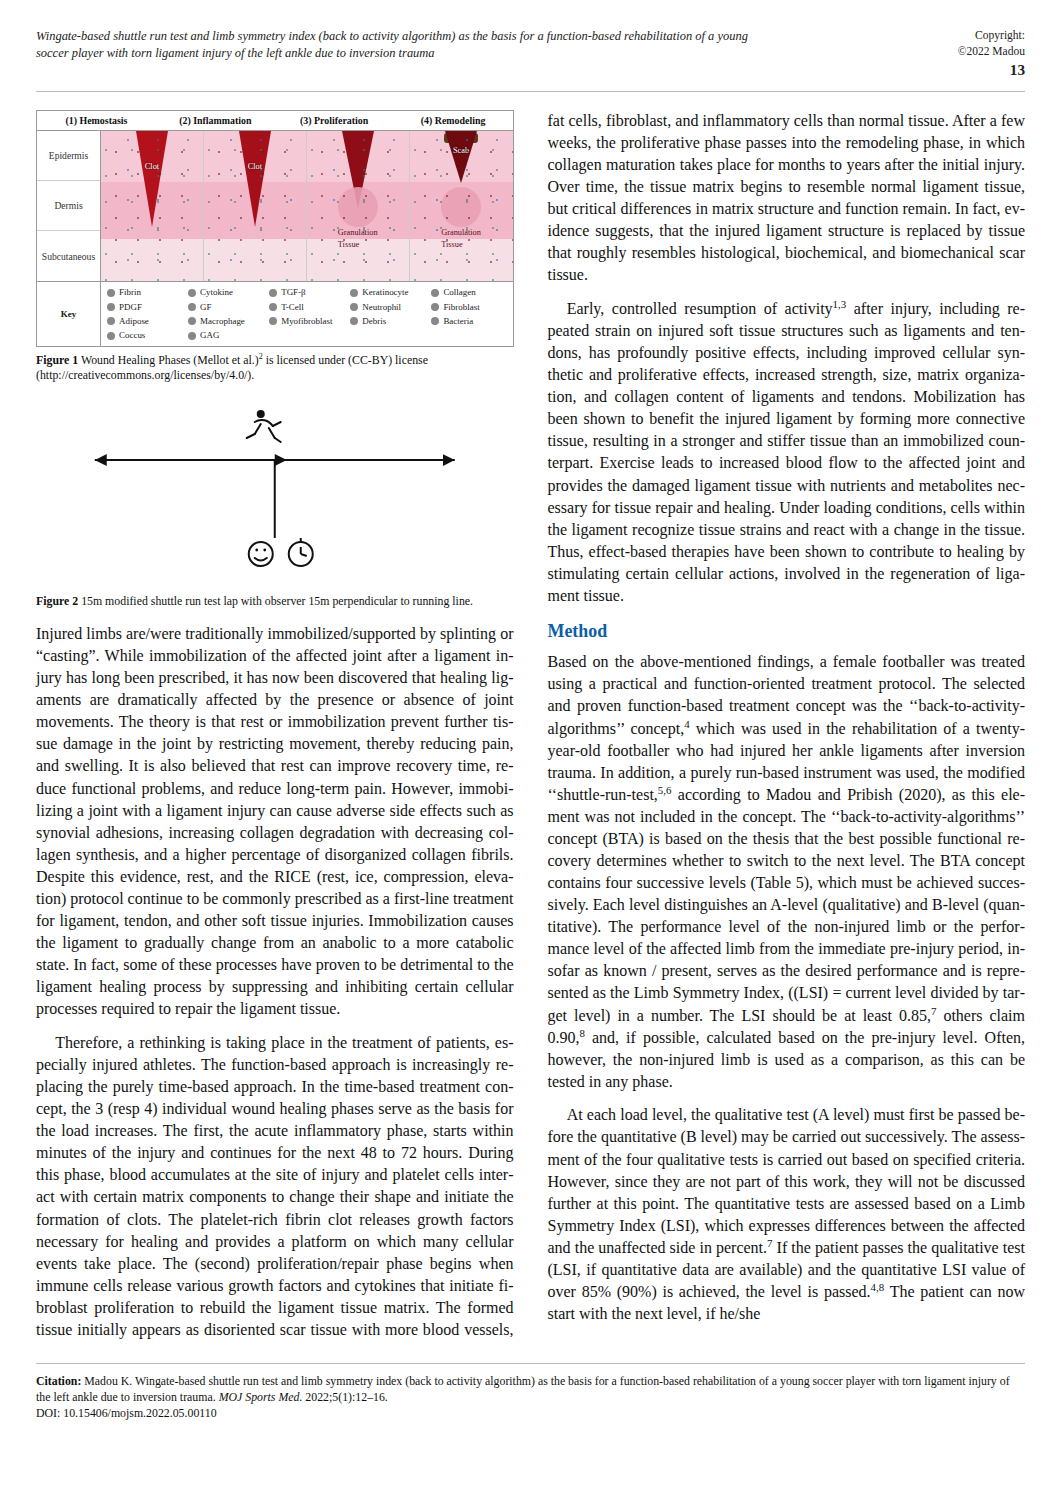Wingate-based shuttle run test and limb symmetry index (back to activity algorithm) as the basis for a function-based rehabilitation of a young soccer player with torn ligament injury of the left ankle due to inversion trauma
Copyright: ©2022 Madou 13
(1) Hemostasis
(2) Inflammation
(3) Proliferation
(4) Remodeling
Epidermis
Dermis
Subcutaneous
Clot
Clot
Granulation
Tissue
Scab
Granulation
Tissue
Key
Fibrin Cytokine TGF-β Keratinocyte Collagen PDGF GF T-Cell Neutrophil Fibroblast Adipose Macrophage Myofibroblast Debris Bacteria Coccus GAG
Figure 1 Wound Healing Phases (Mellot et al.)2 is licensed under (CC-BY) license (http://creativecommons.org/licenses/by/4.0/).
Figure 2 15m modified shuttle run test lap with observer 15m perpendicular to running line.
Injured limbs are/were traditionally immobilized/supported by splinting or “casting”. While immobilization of the affected joint after a ligament injury has long been prescribed, it has now been discovered that healing ligaments are dramatically affected by the presence or absence of joint movements. The theory is that rest or immobilization prevent further tissue damage in the joint by restricting movement, thereby reducing pain, and swelling. It is also believed that rest can improve recovery time, reduce functional problems, and reduce long-term pain. However, immobilizing a joint with a ligament injury can cause adverse side effects such as synovial adhesions, increasing collagen degradation with decreasing collagen synthesis, and a higher percentage of disorganized collagen fibrils. Despite this evidence, rest, and the RICE (rest, ice, compression, elevation) protocol continue to be commonly prescribed as a first-line treatment for ligament, tendon, and other soft tissue injuries. Immobilization causes the ligament to gradually change from an anabolic to a more catabolic state. In fact, some of these processes have proven to be detrimental to the ligament healing process by suppressing and inhibiting certain cellular processes required to repair the ligament tissue.
Therefore, a rethinking is taking place in the treatment of patients, especially injured athletes. The function-based approach is increasingly replacing the purely time-based approach. In the time-based treatment concept, the 3 (resp 4) individual wound healing phases serve as the basis for the load increases. The first, the acute inflammatory phase, starts within minutes of the injury and continues for the next 48 to 72 hours. During this phase, blood accumulates at the site of injury and platelet cells interact with certain matrix components to change their shape and initiate the formation of clots. The platelet-rich fibrin clot releases growth factors necessary for healing and provides a platform on which many cellular events take place. The (second) proliferation/repair phase begins when immune cells release various growth factors and cytokines that initiate fibroblast proliferation to rebuild the ligament tissue matrix. The formed tissue initially appears as disoriented scar tissue with more blood vessels, fat cells, fibroblast, and inflammatory cells than normal tissue. After a few weeks, the proliferative phase passes into the remodeling phase, in which collagen maturation takes place for months to years after the initial injury. Over time, the tissue matrix begins to resemble normal ligament tissue, but critical differences in matrix structure and function remain. In fact, evidence suggests, that the injured ligament structure is replaced by tissue that roughly resembles histological, biochemical, and biomechanical scar tissue.
Early, controlled resumption of activity1,3 after injury, including repeated strain on injured soft tissue structures such as ligaments and tendons, has profoundly positive effects, including improved cellular synthetic and proliferative effects, increased strength, size, matrix organization, and collagen content of ligaments and tendons. Mobilization has been shown to benefit the injured ligament by forming more connective tissue, resulting in a stronger and stiffer tissue than an immobilized counterpart. Exercise leads to increased blood flow to the affected joint and provides the damaged ligament tissue with nutrients and metabolites necessary for tissue repair and healing. Under loading conditions, cells within the ligament recognize tissue strains and react with a change in the tissue. Thus, effect-based therapies have been shown to contribute to healing by stimulating certain cellular actions, involved in the regeneration of ligament tissue.
Method
Based on the above-mentioned findings, a female footballer was treated using a practical and function-oriented treatment protocol. The selected and proven function-based treatment concept was the ‘‘back-to-activity-algorithms’’ concept,4 which was used in the rehabilitation of a twenty-year-old footballer who had injured her ankle ligaments after inversion trauma. In addition, a purely run-based instrument was used, the modified ‘‘shuttle-run-test,5,6 according to Madou and Pribish (2020), as this element was not included in the concept. The ‘‘back-to-activity-algorithms’’ concept (BTA) is based on the thesis that the best possible functional recovery determines whether to switch to the next level. The BTA concept contains four successive levels (Table 5), which must be achieved successively. Each level distinguishes an A-level (qualitative) and B-level (quantitative). The performance level of the non-injured limb or the performance level of the affected limb from the immediate pre-injury period, insofar as known / present, serves as the desired performance and is represented as the Limb Symmetry Index, ((LSI) = current level divided by target level) in a number. The LSI should be at least 0.85,7 others claim 0.90,8 and, if possible, calculated based on the pre-injury level. Often, however, the non-injured limb is used as a comparison, as this can be tested in any phase.
At each load level, the qualitative test (A level) must first be passed before the quantitative (B level) may be carried out successively. The assessment of the four qualitative tests is carried out based on specified criteria. However, since they are not part of this work, they will not be discussed further at this point. The quantitative tests are assessed based on a Limb Symmetry Index (LSI), which expresses differences between the affected and the unaffected side in percent.7 If the patient passes the qualitative test (LSI, if quantitative data are available) and the quantitative LSI value of over 85% (90%) is achieved, the level is passed.4,8 The patient can now start with the next level, if he/she
Citation: Madou K. Wingate-based shuttle run test and limb symmetry index (back to activity algorithm) as the basis for a function-based rehabilitation of a young soccer player with torn ligament injury of the left ankle due to inversion trauma. MOJ Sports Med. 2022;5(1):12–16. DOI: 10.15406/mojsm.2022.05.00110